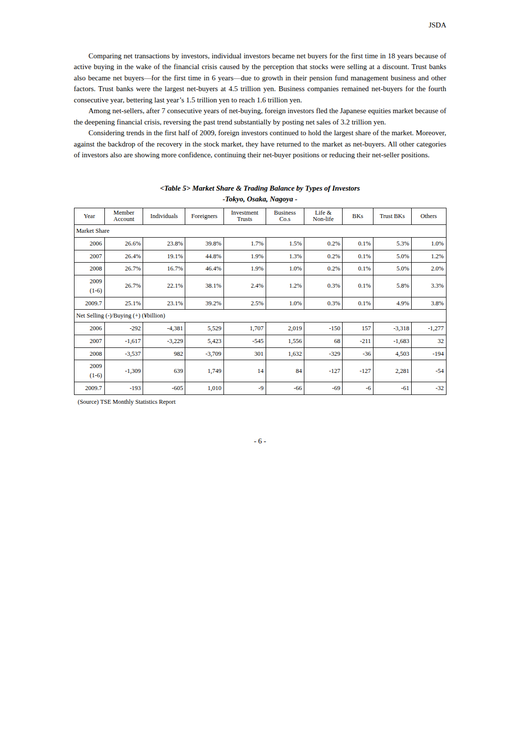JSDA
Comparing net transactions by investors, individual investors became net buyers for the first time in 18 years because of active buying in the wake of the financial crisis caused by the perception that stocks were selling at a discount. Trust banks also became net buyers—for the first time in 6 years—due to growth in their pension fund management business and other factors. Trust banks were the largest net-buyers at 4.5 trillion yen. Business companies remained net-buyers for the fourth consecutive year, bettering last year’s 1.5 trillion yen to reach 1.6 trillion yen.
Among net-sellers, after 7 consecutive years of net-buying, foreign investors fled the Japanese equities market because of the deepening financial crisis, reversing the past trend substantially by posting net sales of 3.2 trillion yen.
Considering trends in the first half of 2009, foreign investors continued to hold the largest share of the market. Moreover, against the backdrop of the recovery in the stock market, they have returned to the market as net-buyers. All other categories of investors also are showing more confidence, continuing their net-buyer positions or reducing their net-seller positions.
<Table 5> Market Share & Trading Balance by Types of Investors
-Tokyo, Osaka, Nagoya -
| Year | Member Account | Individuals | Foreigners | Investment Trusts | Business Co.s | Life & Non-life | BKs | Trust BKs | Others |
| --- | --- | --- | --- | --- | --- | --- | --- | --- | --- |
| Market Share |
| 2006 | 26.6% | 23.8% | 39.8% | 1.7% | 1.5% | 0.2% | 0.1% | 5.3% | 1.0% |
| 2007 | 26.4% | 19.1% | 44.8% | 1.9% | 1.3% | 0.2% | 0.1% | 5.0% | 1.2% |
| 2008 | 26.7% | 16.7% | 46.4% | 1.9% | 1.0% | 0.2% | 0.1% | 5.0% | 2.0% |
| 2009 (1-6) | 26.7% | 22.1% | 38.1% | 2.4% | 1.2% | 0.3% | 0.1% | 5.8% | 3.3% |
| 2009.7 | 25.1% | 23.1% | 39.2% | 2.5% | 1.0% | 0.3% | 0.1% | 4.9% | 3.8% |
| Net Selling (-)/Buying (+) (¥billion) |
| 2006 | -292 | -4,381 | 5,529 | 1,707 | 2,019 | -150 | 157 | -3,318 | -1,277 |
| 2007 | -1,617 | -3,229 | 5,423 | -545 | 1,556 | 68 | -211 | -1,683 | 32 |
| 2008 | -3,537 | 982 | -3,709 | 301 | 1,632 | -329 | -36 | 4,503 | -194 |
| 2009 (1-6) | -1,309 | 639 | 1,749 | 14 | 84 | -127 | -127 | 2,281 | -54 |
| 2009.7 | -193 | -605 | 1,010 | -9 | -66 | -69 | -6 | -61 | -32 |
(Source) TSE Monthly Statistics Report
- 6 -